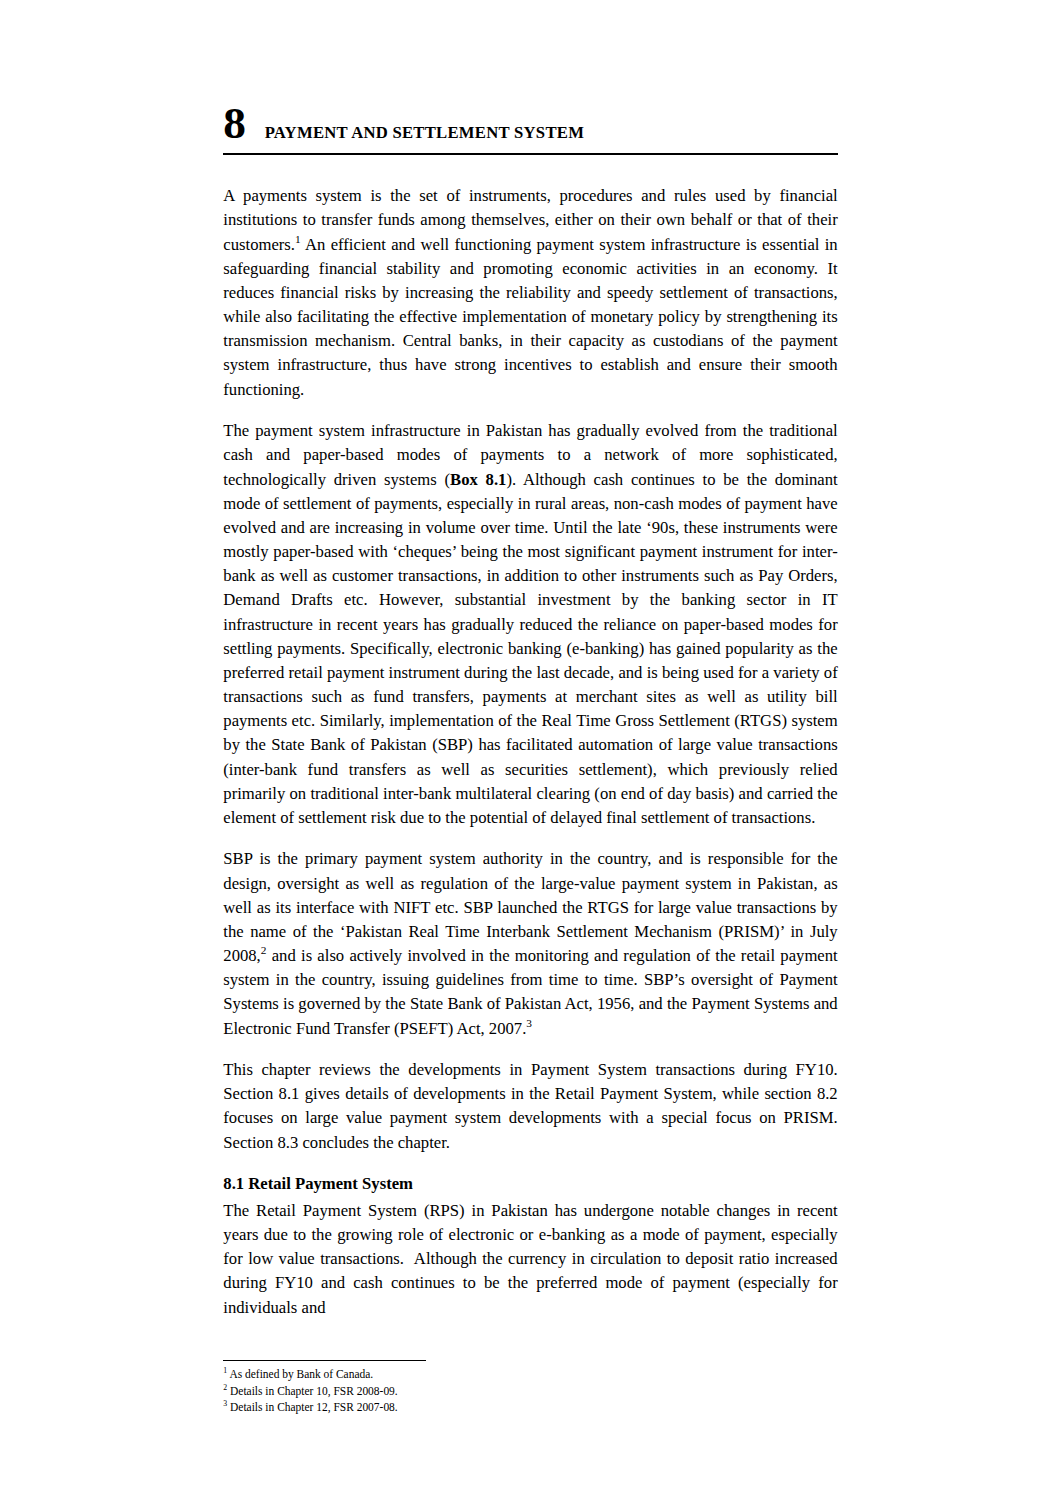8
Payment and Settlement System
A payments system is the set of instruments, procedures and rules used by financial institutions to transfer funds among themselves, either on their own behalf or that of their customers.1 An efficient and well functioning payment system infrastructure is essential in safeguarding financial stability and promoting economic activities in an economy. It reduces financial risks by increasing the reliability and speedy settlement of transactions, while also facilitating the effective implementation of monetary policy by strengthening its transmission mechanism. Central banks, in their capacity as custodians of the payment system infrastructure, thus have strong incentives to establish and ensure their smooth functioning.
The payment system infrastructure in Pakistan has gradually evolved from the traditional cash and paper-based modes of payments to a network of more sophisticated, technologically driven systems (Box 8.1). Although cash continues to be the dominant mode of settlement of payments, especially in rural areas, non-cash modes of payment have evolved and are increasing in volume over time. Until the late ‘90s, these instruments were mostly paper-based with ‘cheques’ being the most significant payment instrument for inter-bank as well as customer transactions, in addition to other instruments such as Pay Orders, Demand Drafts etc. However, substantial investment by the banking sector in IT infrastructure in recent years has gradually reduced the reliance on paper-based modes for settling payments. Specifically, electronic banking (e-banking) has gained popularity as the preferred retail payment instrument during the last decade, and is being used for a variety of transactions such as fund transfers, payments at merchant sites as well as utility bill payments etc. Similarly, implementation of the Real Time Gross Settlement (RTGS) system by the State Bank of Pakistan (SBP) has facilitated automation of large value transactions (inter-bank fund transfers as well as securities settlement), which previously relied primarily on traditional inter-bank multilateral clearing (on end of day basis) and carried the element of settlement risk due to the potential of delayed final settlement of transactions.
SBP is the primary payment system authority in the country, and is responsible for the design, oversight as well as regulation of the large-value payment system in Pakistan, as well as its interface with NIFT etc. SBP launched the RTGS for large value transactions by the name of the ‘Pakistan Real Time Interbank Settlement Mechanism (PRISM)’ in July 2008,2 and is also actively involved in the monitoring and regulation of the retail payment system in the country, issuing guidelines from time to time. SBP’s oversight of Payment Systems is governed by the State Bank of Pakistan Act, 1956, and the Payment Systems and Electronic Fund Transfer (PSEFT) Act, 2007.3
This chapter reviews the developments in Payment System transactions during FY10. Section 8.1 gives details of developments in the Retail Payment System, while section 8.2 focuses on large value payment system developments with a special focus on PRISM. Section 8.3 concludes the chapter.
8.1 Retail Payment System
The Retail Payment System (RPS) in Pakistan has undergone notable changes in recent years due to the growing role of electronic or e-banking as a mode of payment, especially for low value transactions. Although the currency in circulation to deposit ratio increased during FY10 and cash continues to be the preferred mode of payment (especially for individuals and
1 As defined by Bank of Canada.
2 Details in Chapter 10, FSR 2008-09.
3 Details in Chapter 12, FSR 2007-08.